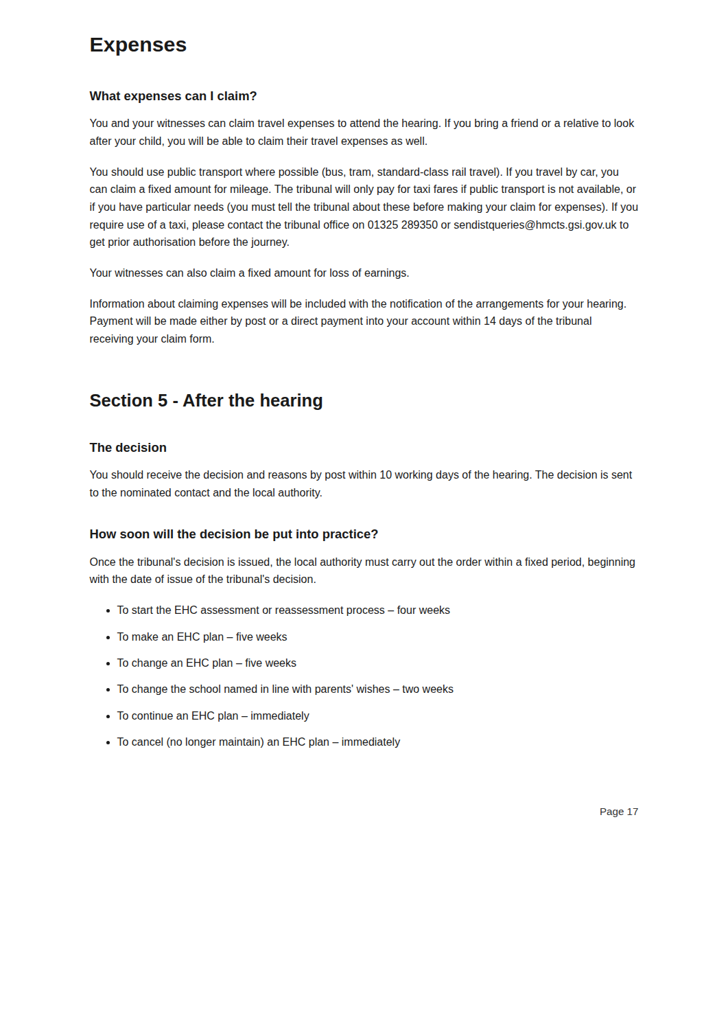Expenses
What expenses can I claim?
You and your witnesses can claim travel expenses to attend the hearing. If you bring a friend or a relative to look after your child, you will be able to claim their travel expenses as well.
You should use public transport where possible (bus, tram, standard-class rail travel). If you travel by car, you can claim a fixed amount for mileage. The tribunal will only pay for taxi fares if public transport is not available, or if you have particular needs (you must tell the tribunal about these before making your claim for expenses). If you require use of a taxi, please contact the tribunal office on 01325 289350 or sendistqueries@hmcts.gsi.gov.uk to get prior authorisation before the journey.
Your witnesses can also claim a fixed amount for loss of earnings.
Information about claiming expenses will be included with the notification of the arrangements for your hearing. Payment will be made either by post or a direct payment into your account within 14 days of the tribunal receiving your claim form.
Section 5 - After the hearing
The decision
You should receive the decision and reasons by post within 10 working days of the hearing. The decision is sent to the nominated contact and the local authority.
How soon will the decision be put into practice?
Once the tribunal's decision is issued, the local authority must carry out the order within a fixed period, beginning with the date of issue of the tribunal's decision.
To start the EHC assessment or reassessment process – four weeks
To make an EHC plan – five weeks
To change an EHC plan – five weeks
To change the school named in line with parents' wishes – two weeks
To continue an EHC plan – immediately
To cancel (no longer maintain) an EHC plan – immediately
Page 17